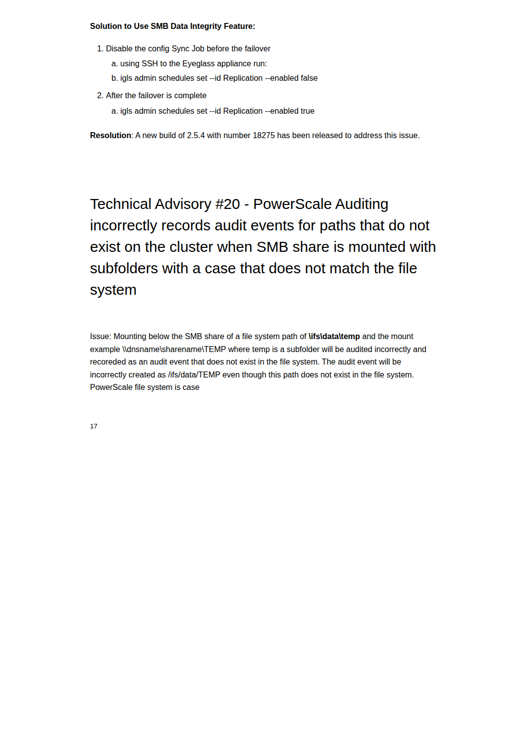Solution to Use SMB Data Integrity Feature:
Disable the config Sync Job before the failover
using SSH to the Eyeglass appliance run:
igls admin schedules set --id Replication --enabled false
After the failover is complete
igls admin schedules set --id Replication --enabled true
Resolution: A new build of 2.5.4 with number 18275 has been released to address this issue.
Technical Advisory #20 - PowerScale Auditing incorrectly records audit events for paths that do not exist on the cluster when SMB share is mounted with subfolders with a case that does not match the file system
Issue: Mounting below the SMB share of a file system path of \ifs\data\temp and the mount example \\dnsname\sharename\TEMP where temp is a subfolder will be audited incorrectly and recoreded as an audit event that does not exist in the file system. The audit event will be incorrectly created as /ifs/data/TEMP even though this path does not exist in the file system. PowerScale file system is case
17